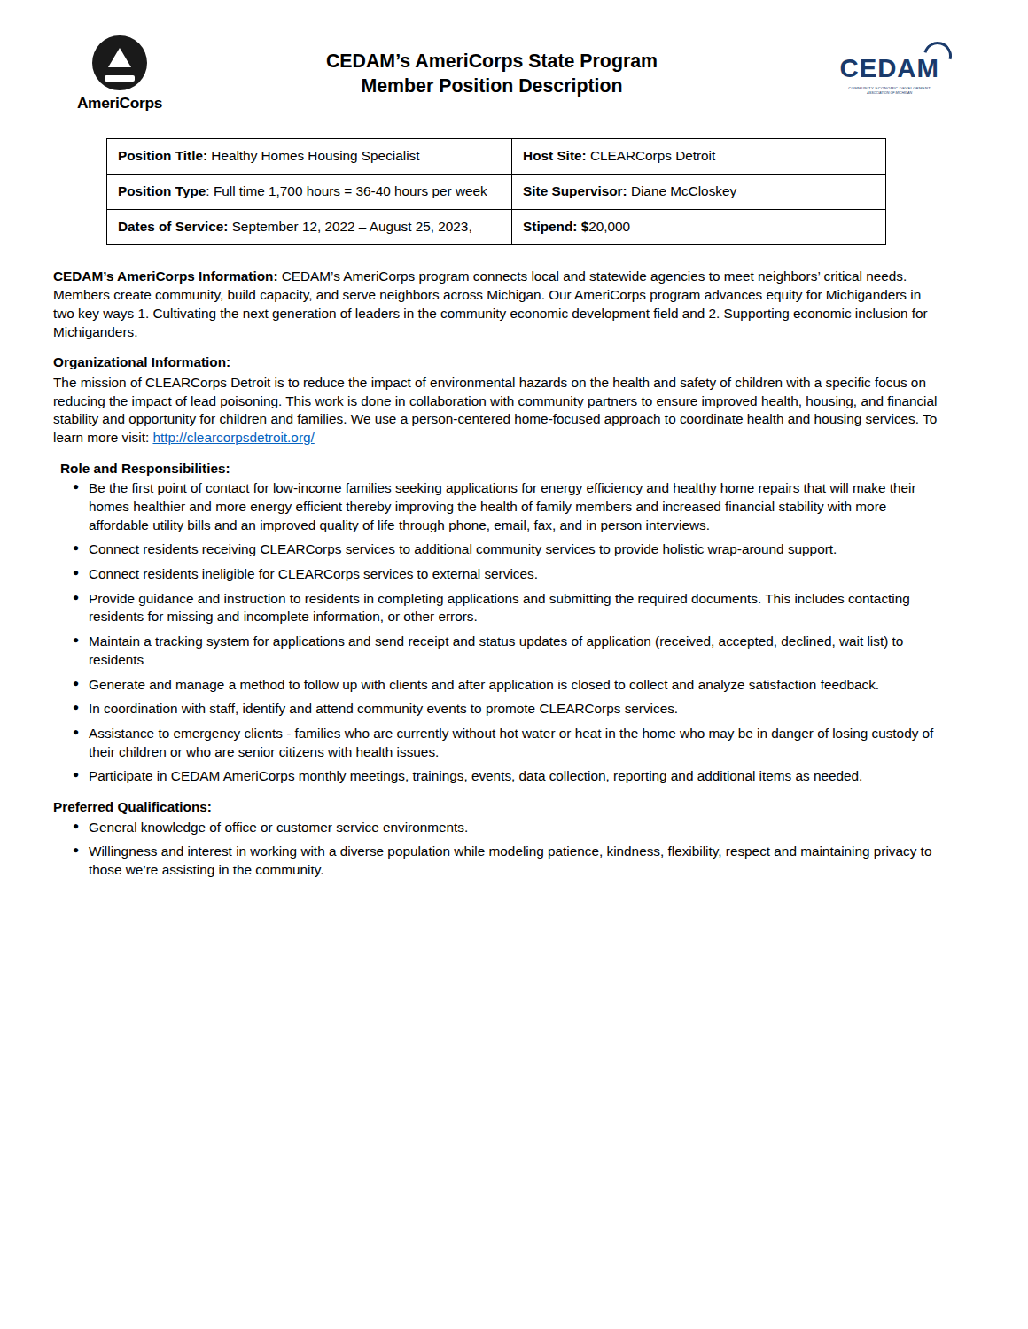AmeriCorps
CEDAM’s AmeriCorps State Program
Member Position Description
CEDAM
COMMUNITY ECONOMIC DEVELOPMENT
ASSOCIATION OF MICHIGAN
| Position Title: Healthy Homes Housing Specialist | Host Site: CLEARCorps Detroit |
| Position Type : Full time 1,700 hours = 36-40 hours per week | Site Supervisor: Diane McCloskey |
| Dates of Service: September 12, 2022 – August 25, 2023, | Stipend: $ 20,000 |
CEDAM’s AmeriCorps Information: CEDAM’s AmeriCorps program connects local and statewide agencies to meet neighbors’ critical needs. Members create community, build capacity, and serve neighbors across Michigan. Our AmeriCorps program advances equity for Michiganders in two key ways 1. Cultivating the next generation of leaders in the community economic development field and 2. Supporting economic inclusion for Michiganders.
Organizational Information:
The mission of CLEARCorps Detroit is to reduce the impact of environmental hazards on the health and safety of children with a specific focus on reducing the impact of lead poisoning. This work is done in collaboration with community partners to ensure improved health, housing, and financial stability and opportunity for children and families. We use a person-centered home-focused approach to coordinate health and housing services. To learn more visit: http://clearcorpsdetroit.org/
Role and Responsibilities:
Be the first point of contact for low-income families seeking applications for energy efficiency and healthy home repairs that will make their homes healthier and more energy efficient thereby improving the health of family members and increased financial stability with more affordable utility bills and an improved quality of life through phone, email, fax, and in person interviews.
Connect residents receiving CLEARCorps services to additional community services to provide holistic wrap-around support.
Connect residents ineligible for CLEARCorps services to external services.
Provide guidance and instruction to residents in completing applications and submitting the required documents. This includes contacting residents for missing and incomplete information, or other errors.
Maintain a tracking system for applications and send receipt and status updates of application (received, accepted, declined, wait list) to residents
Generate and manage a method to follow up with clients and after application is closed to collect and analyze satisfaction feedback.
In coordination with staff, identify and attend community events to promote CLEARCorps services.
Assistance to emergency clients - families who are currently without hot water or heat in the home who may be in danger of losing custody of their children or who are senior citizens with health issues.
Participate in CEDAM AmeriCorps monthly meetings, trainings, events, data collection, reporting and additional items as needed.
Preferred Qualifications:
General knowledge of office or customer service environments.
Willingness and interest in working with a diverse population while modeling patience, kindness, flexibility, respect and maintaining privacy to those we’re assisting in the community.